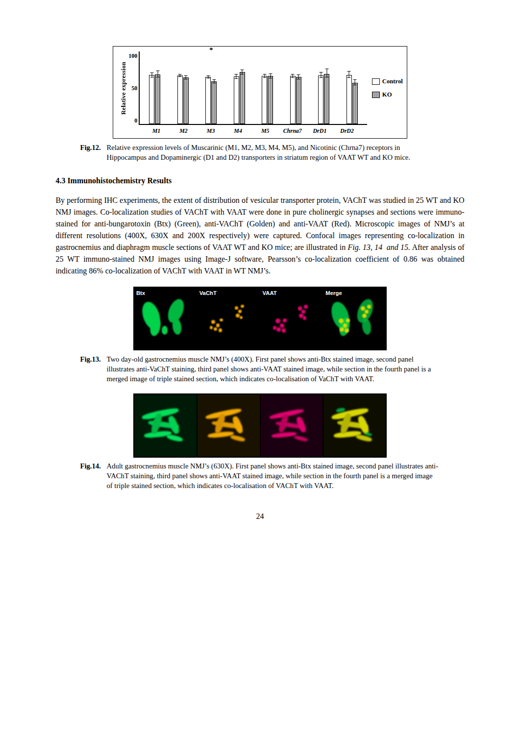Relative expression
100
50
0
*
Control
KO
M1 M2 M3 M4 M5 Chrna7 DrD1 DrD2
Fig.12.
Relative expression levels of Muscarinic (M1, M2, M3, M4, M5), and Nicotinic (Chrna7) receptors in Hippocampus and Dopaminergic (D1 and D2) transporters in striatum region of VAAT WT and KO mice.
4.3 Immunohistochemistry Results
By performing IHC experiments, the extent of distribution of vesicular transporter protein, VAChT was studied in 25 WT and KO NMJ images. Co-localization studies of VAChT with VAAT were done in pure cholinergic synapses and sections were immuno-stained for anti-bungarotoxin (Btx) (Green), anti-VAChT (Golden) and anti-VAAT (Red). Microscopic images of NMJ’s at different resolutions (400X, 630X and 200X respectively) were captured. Confocal images representing co-localization in gastrocnemius and diaphragm muscle sections of VAAT WT and KO mice; are illustrated in Fig. 13, 14 and 15. After analysis of 25 WT immuno-stained NMJ images using Image-J software, Pearsson’s co-localization coefficient of 0.86 was obtained indicating 86% co-localization of VAChT with VAAT in WT NMJ’s.
Btx
VaChT
VAAT
Merge
Fig.13.
Two day-old gastrocnemius muscle NMJ’s (400X). First panel shows anti-Btx stained image, second panel illustrates anti-VaChT staining, third panel shows anti-VAAT stained image, while section in the fourth panel is a merged image of triple stained section, which indicates co-localisation of VaChT with VAAT.
Fig.14.
Adult gastrocnemius muscle NMJ’s (630X). First panel shows anti-Btx stained image, second panel illustrates anti-VAChT staining, third panel shows anti-VAAT stained image, while section in the fourth panel is a merged image of triple stained section, which indicates co-localisation of VAChT with VAAT.
24